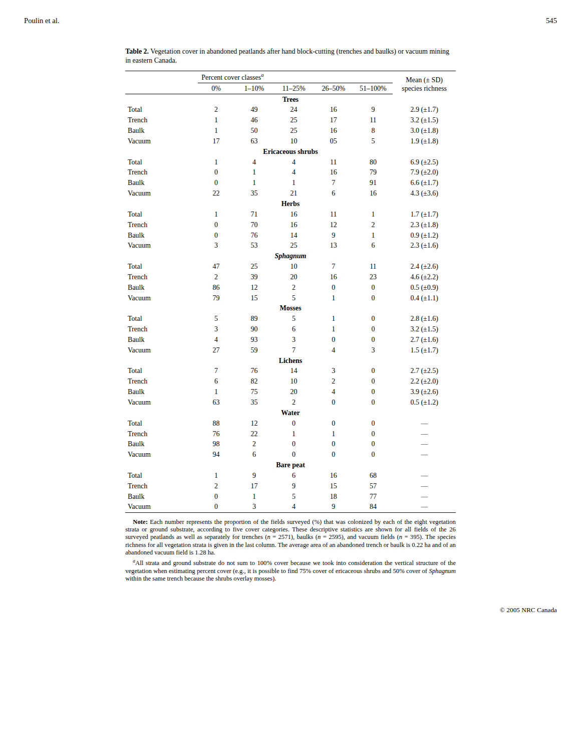Poulin et al. 545
Table 2. Vegetation cover in abandoned peatlands after hand block-cutting (trenches and baulks) or vacuum mining in eastern Canada.
| | Percent cover classes a | Mean (± SD) species richness |
| --- | --- | --- |
| | 0% | 1–10% | 11–25% | 26–50% | 51–100% |
| Trees |
| Total | 2 | 49 | 24 | 16 | 9 | 2.9 (±1.7) |
| Trench | 1 | 46 | 25 | 17 | 11 | 3.2 (±1.5) |
| Baulk | 1 | 50 | 25 | 16 | 8 | 3.0 (±1.8) |
| Vacuum | 17 | 63 | 10 | 05 | 5 | 1.9 (±1.8) |
| Ericaceous shrubs |
| Total | 1 | 4 | 4 | 11 | 80 | 6.9 (±2.5) |
| Trench | 0 | 1 | 4 | 16 | 79 | 7.9 (±2.0) |
| Baulk | 0 | 1 | 1 | 7 | 91 | 6.6 (±1.7) |
| Vacuum | 22 | 35 | 21 | 6 | 16 | 4.3 (±3.6) |
| Herbs |
| Total | 1 | 71 | 16 | 11 | 1 | 1.7 (±1.7) |
| Trench | 0 | 70 | 16 | 12 | 2 | 2.3 (±1.8) |
| Baulk | 0 | 76 | 14 | 9 | 1 | 0.9 (±1.2) |
| Vacuum | 3 | 53 | 25 | 13 | 6 | 2.3 (±1.6) |
| Sphagnum |
| Total | 47 | 25 | 10 | 7 | 11 | 2.4 (±2.6) |
| Trench | 2 | 39 | 20 | 16 | 23 | 4.6 (±2.2) |
| Baulk | 86 | 12 | 2 | 0 | 0 | 0.5 (±0.9) |
| Vacuum | 79 | 15 | 5 | 1 | 0 | 0.4 (±1.1) |
| Mosses |
| Total | 5 | 89 | 5 | 1 | 0 | 2.8 (±1.6) |
| Trench | 3 | 90 | 6 | 1 | 0 | 3.2 (±1.5) |
| Baulk | 4 | 93 | 3 | 0 | 0 | 2.7 (±1.6) |
| Vacuum | 27 | 59 | 7 | 4 | 3 | 1.5 (±1.7) |
| Lichens |
| Total | 7 | 76 | 14 | 3 | 0 | 2.7 (±2.5) |
| Trench | 6 | 82 | 10 | 2 | 0 | 2.2 (±2.0) |
| Baulk | 1 | 75 | 20 | 4 | 0 | 3.9 (±2.6) |
| Vacuum | 63 | 35 | 2 | 0 | 0 | 0.5 (±1.2) |
| Water |
| Total | 88 | 12 | 0 | 0 | 0 | — |
| Trench | 76 | 22 | 1 | 1 | 0 | — |
| Baulk | 98 | 2 | 0 | 0 | 0 | — |
| Vacuum | 94 | 6 | 0 | 0 | 0 | — |
| Bare peat |
| Total | 1 | 9 | 6 | 16 | 68 | — |
| Trench | 2 | 17 | 9 | 15 | 57 | — |
| Baulk | 0 | 1 | 5 | 18 | 77 | — |
| Vacuum | 0 | 3 | 4 | 9 | 84 | — |
Note: Each number represents the proportion of the fields surveyed (%) that was colonized by each of the eight vegetation strata or ground substrate, according to five cover categories. These descriptive statistics are shown for all fields of the 26 surveyed peatlands as well as separately for trenches (n = 2571), baulks (n = 2595), and vacuum fields (n = 395). The species richness for all vegetation strata is given in the last column. The average area of an abandoned trench or baulk is 0.22 ha and of an abandoned vacuum field is 1.28 ha.
aAll strata and ground substrate do not sum to 100% cover because we took into consideration the vertical structure of the vegetation when estimating percent cover (e.g., it is possible to find 75% cover of ericaceous shrubs and 50% cover of Sphagnum within the same trench because the shrubs overlay mosses).
© 2005 NRC Canada